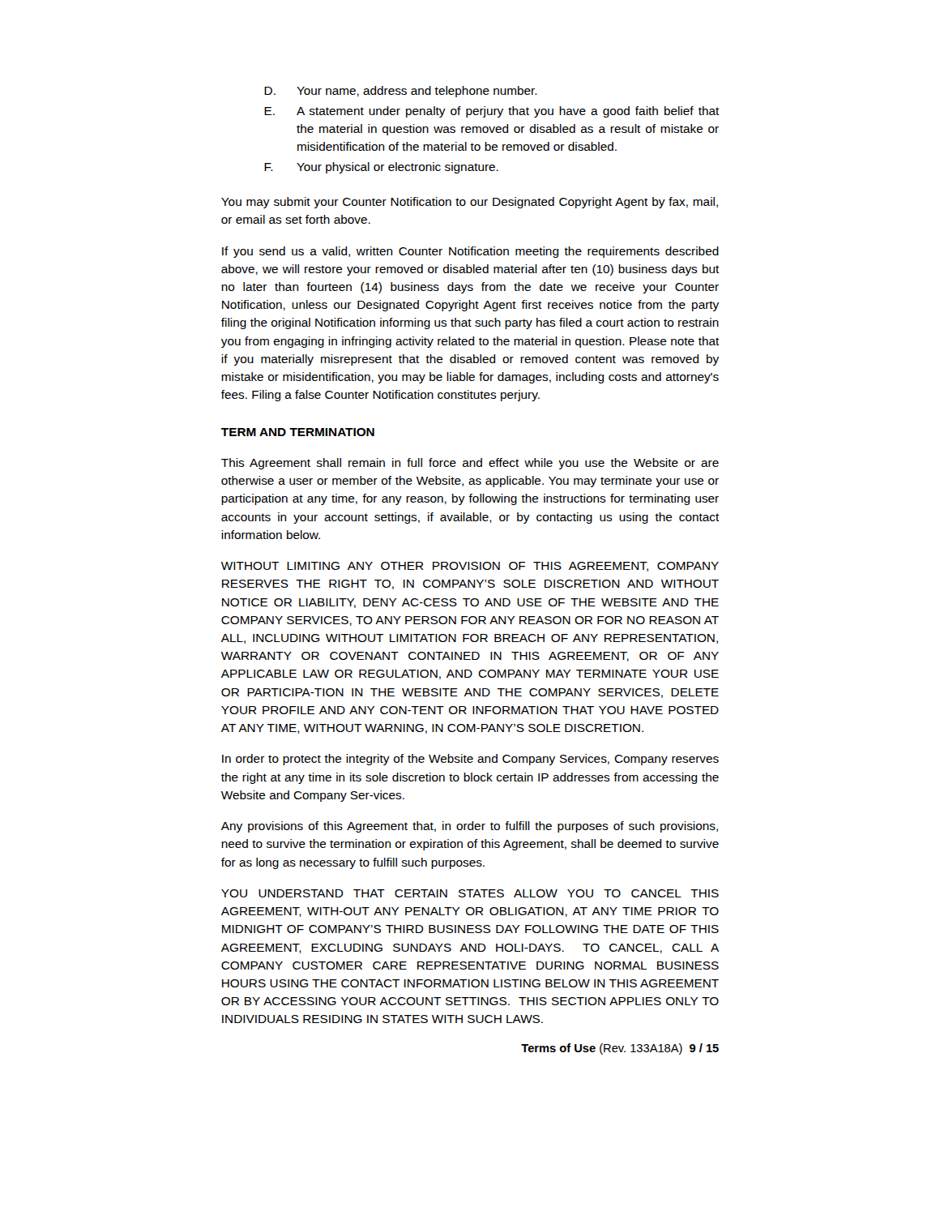D. Your name, address and telephone number.
E. A statement under penalty of perjury that you have a good faith belief that the material in question was removed or disabled as a result of mistake or misidentification of the material to be removed or disabled.
F. Your physical or electronic signature.
You may submit your Counter Notification to our Designated Copyright Agent by fax, mail, or email as set forth above.
If you send us a valid, written Counter Notification meeting the requirements described above, we will restore your removed or disabled material after ten (10) business days but no later than fourteen (14) business days from the date we receive your Counter Notification, unless our Designated Copyright Agent first receives notice from the party filing the original Notification informing us that such party has filed a court action to restrain you from engaging in infringing activity related to the material in question. Please note that if you materially misrepresent that the disabled or removed content was removed by mistake or misidentification, you may be liable for damages, including costs and attorney's fees. Filing a false Counter Notification constitutes perjury.
TERM AND TERMINATION
This Agreement shall remain in full force and effect while you use the Website or are otherwise a user or member of the Website, as applicable. You may terminate your use or participation at any time, for any reason, by following the instructions for terminating user accounts in your account settings, if available, or by contacting us using the contact information below.
WITHOUT LIMITING ANY OTHER PROVISION OF THIS AGREEMENT, COMPANY RESERVES THE RIGHT TO, IN COMPANY’S SOLE DISCRETION AND WITHOUT NOTICE OR LIABILITY, DENY AC-CESS TO AND USE OF THE WEBSITE AND THE COMPANY SERVICES, TO ANY PERSON FOR ANY REASON OR FOR NO REASON AT ALL, INCLUDING WITHOUT LIMITATION FOR BREACH OF ANY REPRESENTATION, WARRANTY OR COVENANT CONTAINED IN THIS AGREEMENT, OR OF ANY APPLICABLE LAW OR REGULATION, AND COMPANY MAY TERMINATE YOUR USE OR PARTICIPA-TION IN THE WEBSITE AND THE COMPANY SERVICES, DELETE YOUR PROFILE AND ANY CON-TENT OR INFORMATION THAT YOU HAVE POSTED AT ANY TIME, WITHOUT WARNING, IN COM-PANY’S SOLE DISCRETION.
In order to protect the integrity of the Website and Company Services, Company reserves the right at any time in its sole discretion to block certain IP addresses from accessing the Website and Company Ser-vices.
Any provisions of this Agreement that, in order to fulfill the purposes of such provisions, need to survive the termination or expiration of this Agreement, shall be deemed to survive for as long as necessary to fulfill such purposes.
YOU UNDERSTAND THAT CERTAIN STATES ALLOW YOU TO CANCEL THIS AGREEMENT, WITH-OUT ANY PENALTY OR OBLIGATION, AT ANY TIME PRIOR TO MIDNIGHT OF COMPANY’S THIRD BUSINESS DAY FOLLOWING THE DATE OF THIS AGREEMENT, EXCLUDING SUNDAYS AND HOLI-DAYS. TO CANCEL, CALL A COMPANY CUSTOMER CARE REPRESENTATIVE DURING NORMAL BUSINESS HOURS USING THE CONTACT INFORMATION LISTING BELOW IN THIS AGREEMENT OR BY ACCESSING YOUR ACCOUNT SETTINGS. THIS SECTION APPLIES ONLY TO INDIVIDUALS RESIDING IN STATES WITH SUCH LAWS.
Terms of Use (Rev. 133A18A) 9 / 15